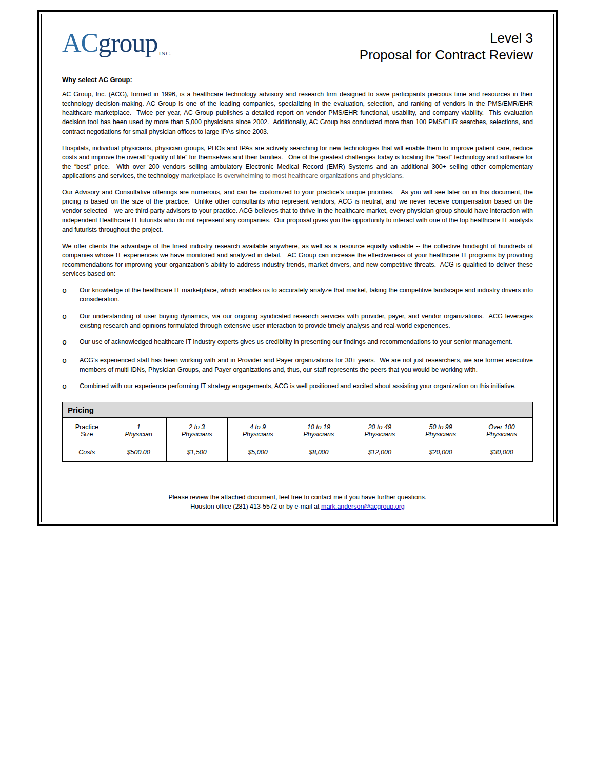AC group INC.
Level 3
Proposal for Contract Review
Why select AC Group:
AC Group, Inc. (ACG), formed in 1996, is a healthcare technology advisory and research firm designed to save participants precious time and resources in their technology decision-making. AC Group is one of the leading companies, specializing in the evaluation, selection, and ranking of vendors in the PMS/EMR/EHR healthcare marketplace. Twice per year, AC Group publishes a detailed report on vendor PMS/EHR functional, usability, and company viability. This evaluation decision tool has been used by more than 5,000 physicians since 2002. Additionally, AC Group has conducted more than 100 PMS/EHR searches, selections, and contract negotiations for small physician offices to large IPAs since 2003.
Hospitals, individual physicians, physician groups, PHOs and IPAs are actively searching for new technologies that will enable them to improve patient care, reduce costs and improve the overall “quality of life” for themselves and their families. One of the greatest challenges today is locating the “best” technology and software for the “best” price. With over 200 vendors selling ambulatory Electronic Medical Record (EMR) Systems and an additional 300+ selling other complementary applications and services, the technology marketplace is overwhelming to most healthcare organizations and physicians.
Our Advisory and Consultative offerings are numerous, and can be customized to your practice’s unique priorities. As you will see later on in this document, the pricing is based on the size of the practice. Unlike other consultants who represent vendors, ACG is neutral, and we never receive compensation based on the vendor selected – we are third-party advisors to your practice. ACG believes that to thrive in the healthcare market, every physician group should have interaction with independent Healthcare IT futurists who do not represent any companies. Our proposal gives you the opportunity to interact with one of the top healthcare IT analysts and futurists throughout the project.
We offer clients the advantage of the finest industry research available anywhere, as well as a resource equally valuable -- the collective hindsight of hundreds of companies whose IT experiences we have monitored and analyzed in detail. AC Group can increase the effectiveness of your healthcare IT programs by providing recommendations for improving your organization’s ability to address industry trends, market drivers, and new competitive threats. ACG is qualified to deliver these services based on:
oOur knowledge of the healthcare IT marketplace, which enables us to accurately analyze that market, taking the competitive landscape and industry drivers into consideration.
oOur understanding of user buying dynamics, via our ongoing syndicated research services with provider, payer, and vendor organizations. ACG leverages existing research and opinions formulated through extensive user interaction to provide timely analysis and real-world experiences.
oOur use of acknowledged healthcare IT industry experts gives us credibility in presenting our findings and recommendations to your senior management.
oACG’s experienced staff has been working with and in Provider and Payer organizations for 30+ years. We are not just researchers, we are former executive members of multi IDNs, Physician Groups, and Payer organizations and, thus, our staff represents the peers that you would be working with.
oCombined with our experience performing IT strategy engagements, ACG is well positioned and excited about assisting your organization on this initiative.
Pricing
| Practice Size | 1 Physician | 2 to 3 Physicians | 4 to 9 Physicians | 10 to 19 Physicians | 20 to 49 Physicians | 50 to 99 Physicians | Over 100 Physicians |
| Costs | $500.00 | $1,500 | $5,000 | $8,000 | $12,000 | $20,000 | $30,000 |
Please review the attached document, feel free to contact me if you have further questions.
Houston office (281) 413-5572 or by e-mail at mark.anderson@acgroup.org